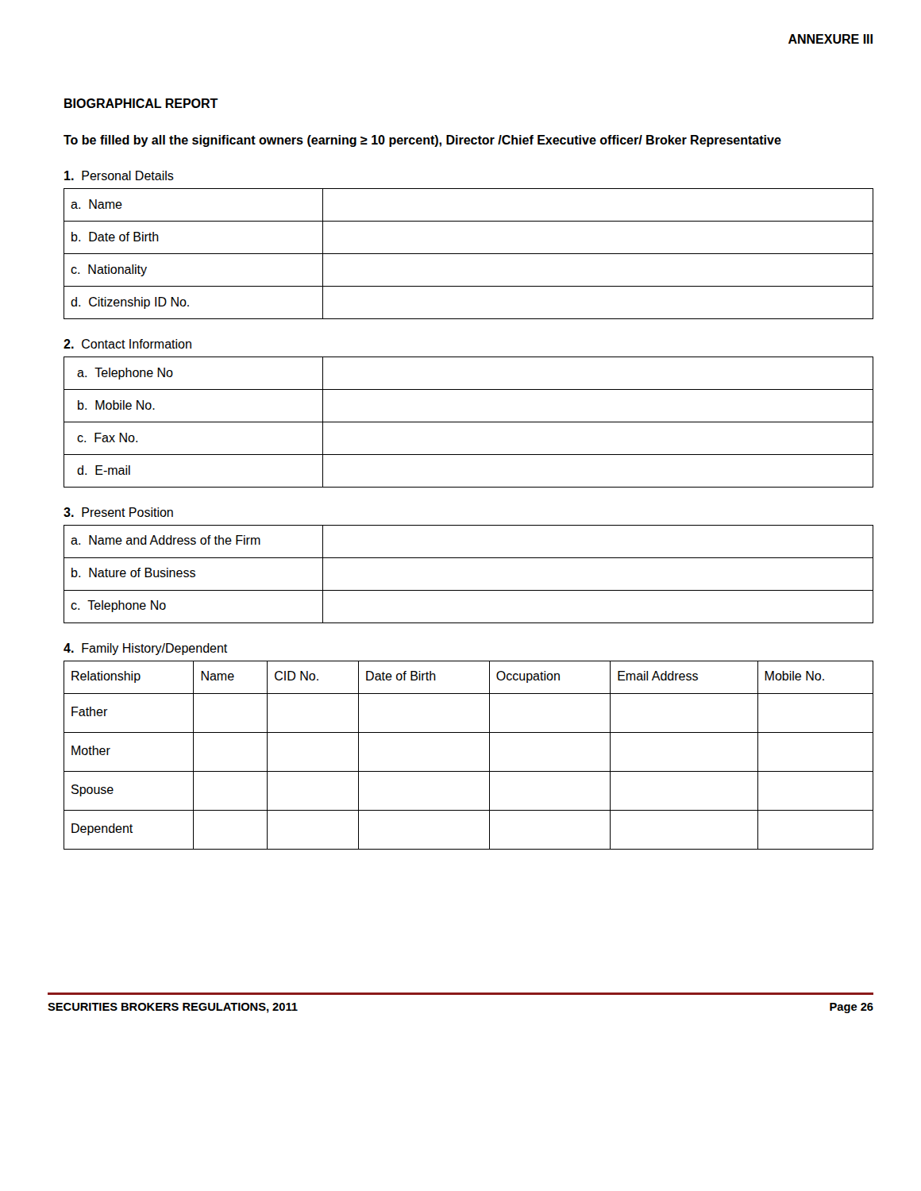ANNEXURE III
BIOGRAPHICAL REPORT
To be filled by all the significant owners (earning ≥ 10 percent), Director /Chief Executive officer/ Broker Representative
1. Personal Details
| a. Name | |
| b. Date of Birth | |
| c. Nationality | |
| d. Citizenship ID No. | |
2. Contact Information
| a. Telephone No | |
| b. Mobile No. | |
| c. Fax No. | |
| d. E-mail | |
3. Present Position
| a. Name and Address of the Firm | |
| b. Nature of Business | |
| c. Telephone No | |
4. Family History/Dependent
| Relationship | Name | CID No. | Date of Birth | Occupation | Email Address | Mobile No. |
| --- | --- | --- | --- | --- | --- | --- |
| Father | | | | | | |
| Mother | | | | | | |
| Spouse | | | | | | |
| Dependent | | | | | | |
SECURITIES BROKERS REGULATIONS, 2011 Page 26